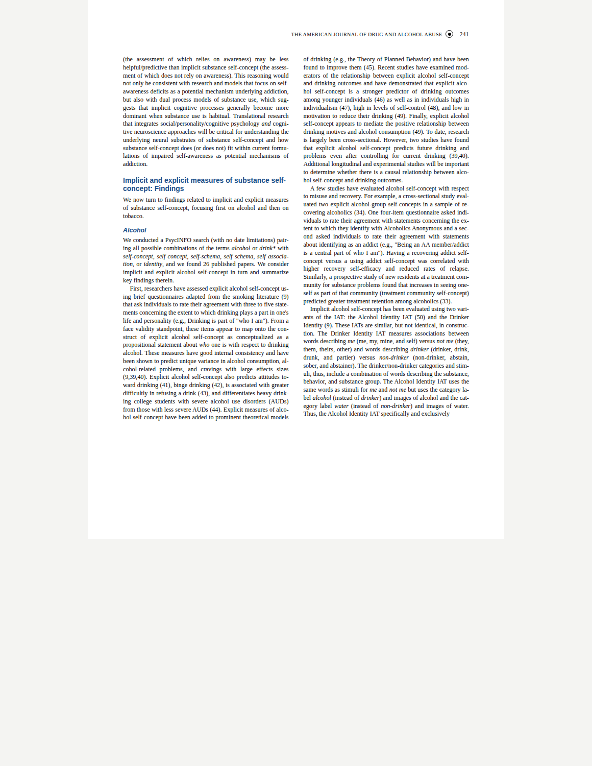The American Journal of Drug and Alcohol Abuse 241
(the assessment of which relies on awareness) may be less helpful/predictive than implicit substance self-concept (the assessment of which does not rely on awareness). This reasoning would not only be consistent with research and models that focus on self-awareness deficits as a potential mechanism underlying addiction, but also with dual process models of substance use, which suggests that implicit cognitive processes generally become more dominant when substance use is habitual. Translational research that integrates social/personality/cognitive psychology and cognitive neuroscience approaches will be critical for understanding the underlying neural substrates of substance self-concept and how substance self-concept does (or does not) fit within current formulations of impaired self-awareness as potential mechanisms of addiction.
Implicit and explicit measures of substance self-concept: Findings
We now turn to findings related to implicit and explicit measures of substance self-concept, focusing first on alcohol and then on tobacco.
Alcohol
We conducted a PsycINFO search (with no date limitations) pairing all possible combinations of the terms alcohol or drink* with self-concept, self concept, self-schema, self schema, self association, or identity, and we found 26 published papers. We consider implicit and explicit alcohol self-concept in turn and summarize key findings therein.
First, researchers have assessed explicit alcohol self-concept using brief questionnaires adapted from the smoking literature (9) that ask individuals to rate their agreement with three to five statements concerning the extent to which drinking plays a part in one's life and personality (e.g., Drinking is part of "who I am"). From a face validity standpoint, these items appear to map onto the construct of explicit alcohol self-concept as conceptualized as a propositional statement about who one is with respect to drinking alcohol. These measures have good internal consistency and have been shown to predict unique variance in alcohol consumption, alcohol-related problems, and cravings with large effects sizes (9,39,40). Explicit alcohol self-concept also predicts attitudes toward drinking (41), binge drinking (42), is associated with greater difficultly in refusing a drink (43), and differentiates heavy drinking college students with severe alcohol use disorders (AUDs) from those with less severe AUDs (44). Explicit measures of alcohol self-concept have been added to prominent theoretical models of drinking (e.g., the Theory of Planned Behavior) and have been found to improve them (45). Recent studies have examined moderators of the relationship between explicit alcohol self-concept and drinking outcomes and have demonstrated that explicit alcohol self-concept is a stronger predictor of drinking outcomes among younger individuals (46) as well as in individuals high in individualism (47), high in levels of self-control (48), and low in motivation to reduce their drinking (49). Finally, explicit alcohol self-concept appears to mediate the positive relationship between drinking motives and alcohol consumption (49). To date, research is largely been cross-sectional. However, two studies have found that explicit alcohol self-concept predicts future drinking and problems even after controlling for current drinking (39,40). Additional longitudinal and experimental studies will be important to determine whether there is a causal relationship between alcohol self-concept and drinking outcomes.
A few studies have evaluated alcohol self-concept with respect to misuse and recovery. For example, a cross-sectional study evaluated two explicit alcohol-group self-concepts in a sample of recovering alcoholics (34). One four-item questionnaire asked individuals to rate their agreement with statements concerning the extent to which they identify with Alcoholics Anonymous and a second asked individuals to rate their agreement with statements about identifying as an addict (e.g., "Being an AA member/addict is a central part of who I am"). Having a recovering addict self-concept versus a using addict self-concept was correlated with higher recovery self-efficacy and reduced rates of relapse. Similarly, a prospective study of new residents at a treatment community for substance problems found that increases in seeing oneself as part of that community (treatment community self-concept) predicted greater treatment retention among alcoholics (33).
Implicit alcohol self-concept has been evaluated using two variants of the IAT: the Alcohol Identity IAT (50) and the Drinker Identity (9). These IATs are similar, but not identical, in construction. The Drinker Identity IAT measures associations between words describing me (me, my, mine, and self) versus not me (they, them, theirs, other) and words describing drinker (drinker, drink, drunk, and partier) versus non-drinker (non-drinker, abstain, sober, and abstainer). The drinker/non-drinker categories and stimuli, thus, include a combination of words describing the substance, behavior, and substance group. The Alcohol Identity IAT uses the same words as stimuli for me and not me but uses the category label alcohol (instead of drinker) and images of alcohol and the category label water (instead of non-drinker) and images of water. Thus, the Alcohol Identity IAT specifically and exclusively